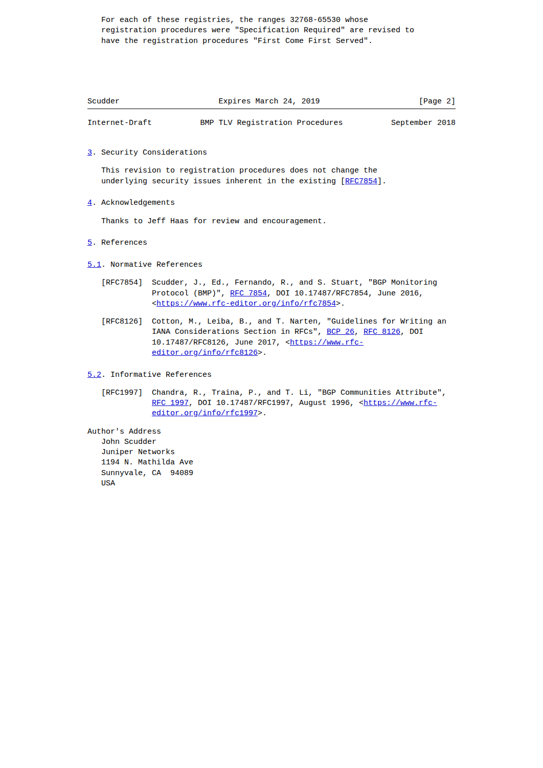For each of these registries, the ranges 32768-65530 whose
registration procedures were "Specification Required" are revised to
have the registration procedures "First Come First Served".
Scudder Expires March 24, 2019 [Page 2]
Internet-Draft BMP TLV Registration Procedures September 2018
3. Security Considerations
This revision to registration procedures does not change the
underlying security issues inherent in the existing [RFC7854].
4. Acknowledgements
Thanks to Jeff Haas for review and encouragement.
5. References
5.1. Normative References
[RFC7854]
Scudder, J., Ed., Fernando, R., and S. Stuart, "BGP Monitoring Protocol (BMP)", RFC 7854, DOI 10.17487/RFC7854, June 2016, <https://www.rfc-editor.org/info/rfc7854>.
[RFC8126]
Cotton, M., Leiba, B., and T. Narten, "Guidelines for Writing an IANA Considerations Section in RFCs", BCP 26, RFC 8126, DOI 10.17487/RFC8126, June 2017, <https://www.rfc-editor.org/info/rfc8126>.
5.2. Informative References
[RFC1997]
Chandra, R., Traina, P., and T. Li, "BGP Communities Attribute", RFC 1997, DOI 10.17487/RFC1997, August 1996, <https://www.rfc-editor.org/info/rfc1997>.
Author's Address
John Scudder
Juniper Networks
1194 N. Mathilda Ave
Sunnyvale, CA  94089
USA